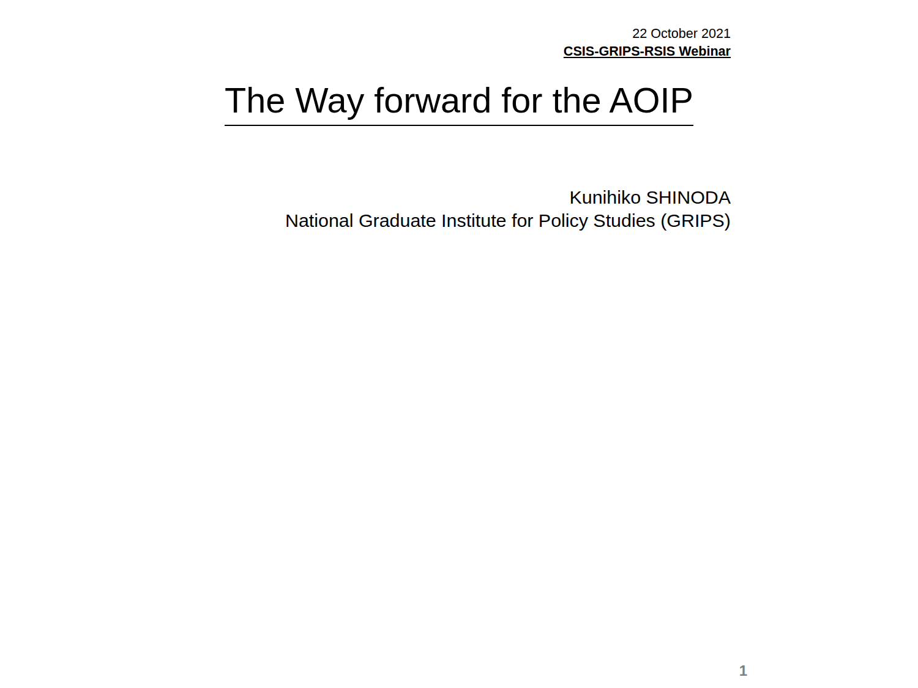22 October 2021
CSIS-GRIPS-RSIS Webinar
The Way forward for the AOIP
Kunihiko SHINODA National Graduate Institute for Policy Studies (GRIPS)
1